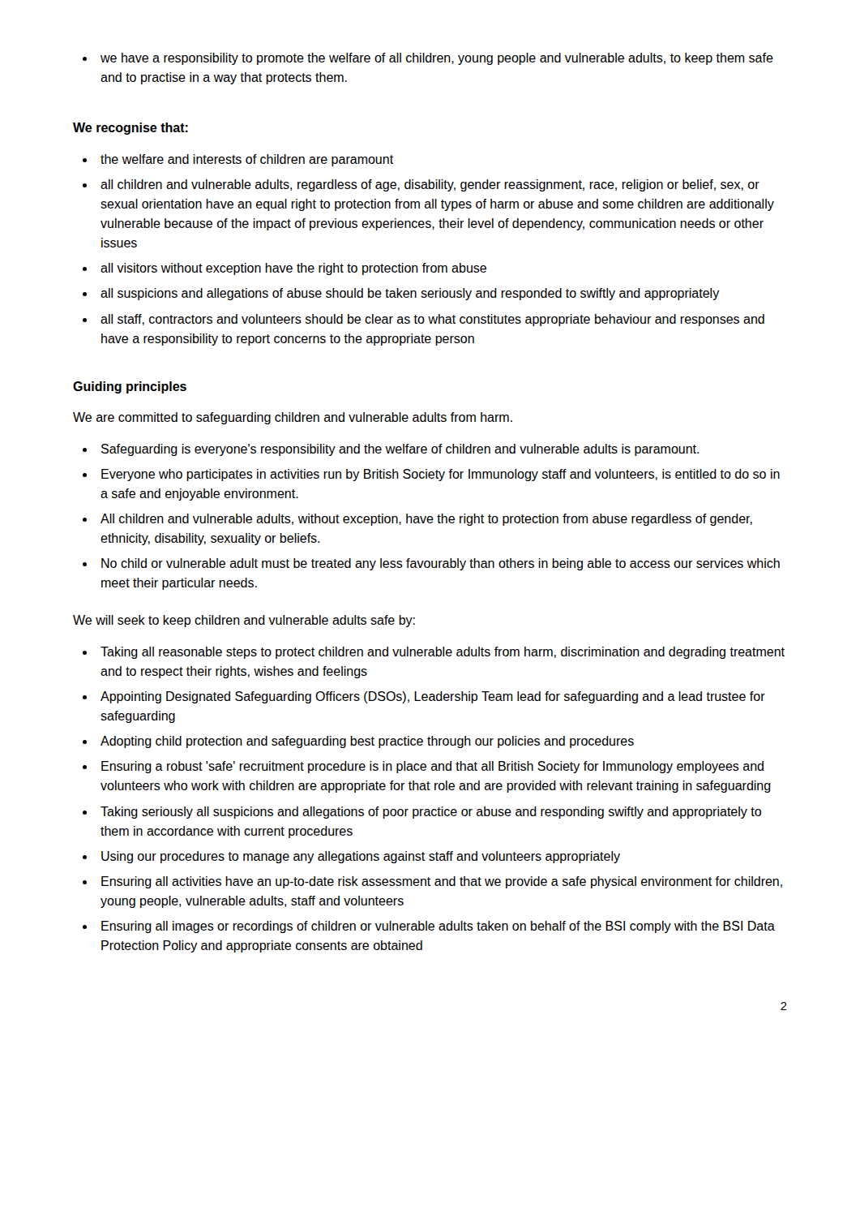we have a responsibility to promote the welfare of all children, young people and vulnerable adults, to keep them safe and to practise in a way that protects them.
We recognise that:
the welfare and interests of children are paramount
all children and vulnerable adults, regardless of age, disability, gender reassignment, race, religion or belief, sex, or sexual orientation have an equal right to protection from all types of harm or abuse and some children are additionally vulnerable because of the impact of previous experiences, their level of dependency, communication needs or other issues
all visitors without exception have the right to protection from abuse
all suspicions and allegations of abuse should be taken seriously and responded to swiftly and appropriately
all staff, contractors and volunteers should be clear as to what constitutes appropriate behaviour and responses and have a responsibility to report concerns to the appropriate person
Guiding principles
We are committed to safeguarding children and vulnerable adults from harm.
Safeguarding is everyone's responsibility and the welfare of children and vulnerable adults is paramount.
Everyone who participates in activities run by British Society for Immunology staff and volunteers, is entitled to do so in a safe and enjoyable environment.
All children and vulnerable adults, without exception, have the right to protection from abuse regardless of gender, ethnicity, disability, sexuality or beliefs.
No child or vulnerable adult must be treated any less favourably than others in being able to access our services which meet their particular needs.
We will seek to keep children and vulnerable adults safe by:
Taking all reasonable steps to protect children and vulnerable adults from harm, discrimination and degrading treatment and to respect their rights, wishes and feelings
Appointing Designated Safeguarding Officers (DSOs), Leadership Team lead for safeguarding and a lead trustee for safeguarding
Adopting child protection and safeguarding best practice through our policies and procedures
Ensuring a robust 'safe' recruitment procedure is in place and that all British Society for Immunology employees and volunteers who work with children are appropriate for that role and are provided with relevant training in safeguarding
Taking seriously all suspicions and allegations of poor practice or abuse and responding swiftly and appropriately to them in accordance with current procedures
Using our procedures to manage any allegations against staff and volunteers appropriately
Ensuring all activities have an up-to-date risk assessment and that we provide a safe physical environment for children, young people, vulnerable adults, staff and volunteers
Ensuring all images or recordings of children or vulnerable adults taken on behalf of the BSI comply with the BSI Data Protection Policy and appropriate consents are obtained
2